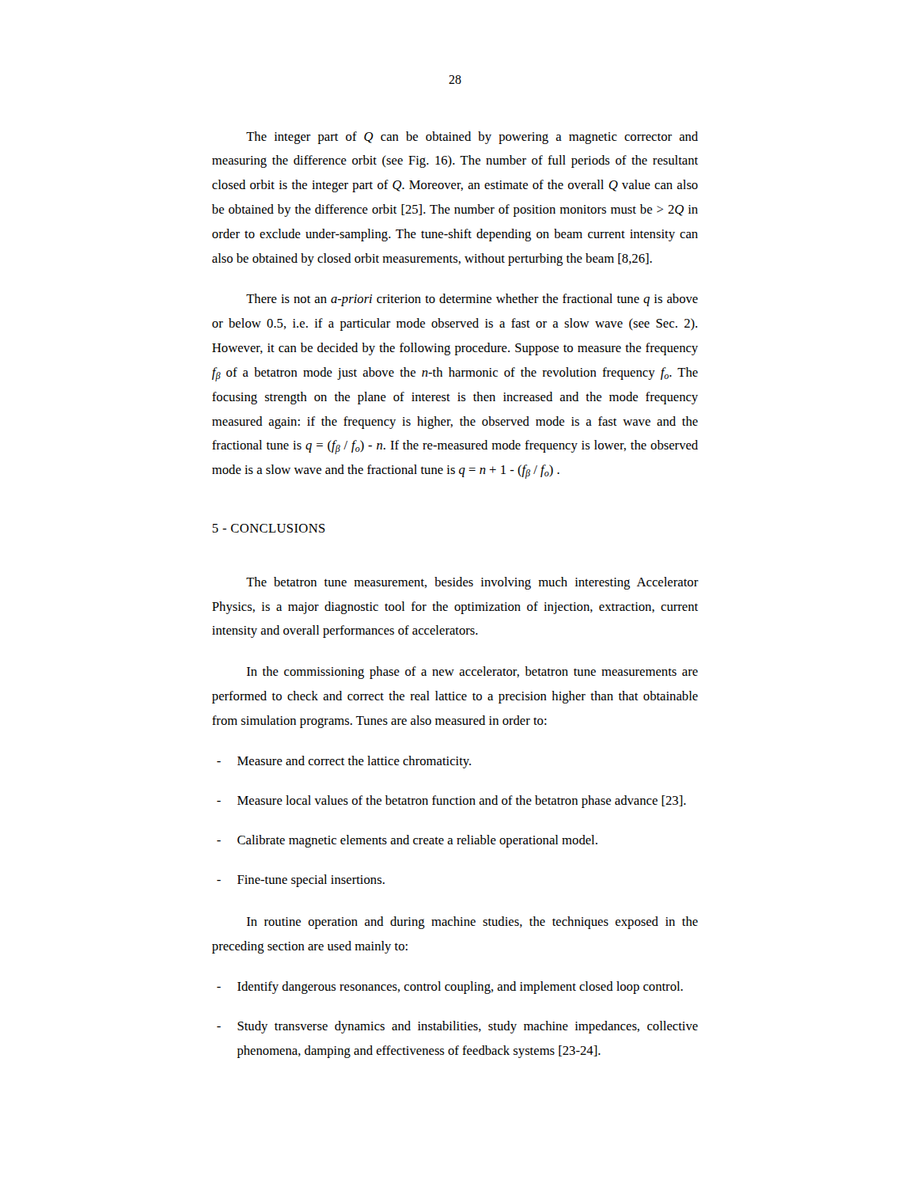28
The integer part of Q can be obtained by powering a magnetic corrector and measuring the difference orbit (see Fig. 16). The number of full periods of the resultant closed orbit is the integer part of Q. Moreover, an estimate of the overall Q value can also be obtained by the difference orbit [25]. The number of position monitors must be > 2Q in order to exclude under-sampling. The tune-shift depending on beam current intensity can also be obtained by closed orbit measurements, without perturbing the beam [8,26].
There is not an a-priori criterion to determine whether the fractional tune q is above or below 0.5, i.e. if a particular mode observed is a fast or a slow wave (see Sec. 2). However, it can be decided by the following procedure. Suppose to measure the frequency fβ of a betatron mode just above the n-th harmonic of the revolution frequency fo. The focusing strength on the plane of interest is then increased and the mode frequency measured again: if the frequency is higher, the observed mode is a fast wave and the fractional tune is q = (fβ / fo) - n. If the re-measured mode frequency is lower, the observed mode is a slow wave and the fractional tune is q = n + 1 - (fβ / fo) .
5 - CONCLUSIONS
The betatron tune measurement, besides involving much interesting Accelerator Physics, is a major diagnostic tool for the optimization of injection, extraction, current intensity and overall performances of accelerators.
In the commissioning phase of a new accelerator, betatron tune measurements are performed to check and correct the real lattice to a precision higher than that obtainable from simulation programs. Tunes are also measured in order to:
Measure and correct the lattice chromaticity.
Measure local values of the betatron function and of the betatron phase advance [23].
Calibrate magnetic elements and create a reliable operational model.
Fine-tune special insertions.
In routine operation and during machine studies, the techniques exposed in the preceding section are used mainly to:
Identify dangerous resonances, control coupling, and implement closed loop control.
Study transverse dynamics and instabilities, study machine impedances, collective phenomena, damping and effectiveness of feedback systems [23-24].